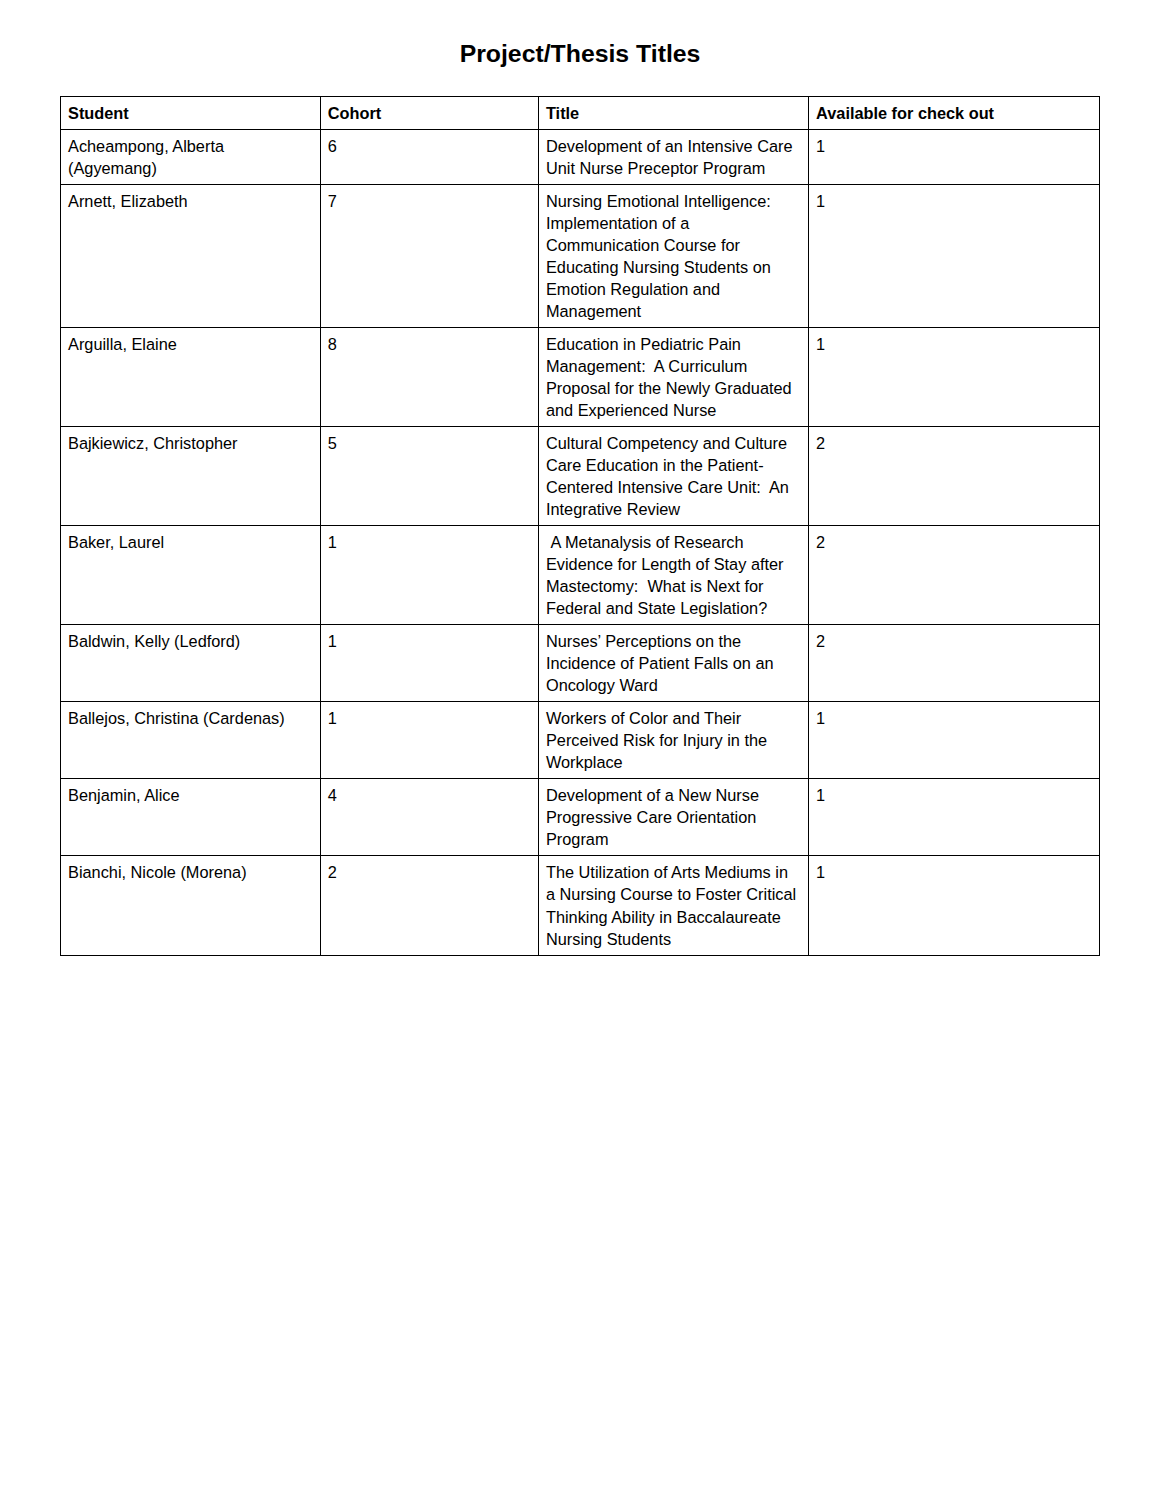Project/Thesis Titles
| Student | Cohort | Title | Available for check out |
| --- | --- | --- | --- |
| Acheampong, Alberta (Agyemang) | 6 | Development of an Intensive Care Unit Nurse Preceptor Program | 1 |
| Arnett, Elizabeth | 7 | Nursing Emotional Intelligence: Implementation of a Communication Course for Educating Nursing Students on Emotion Regulation and Management | 1 |
| Arguilla, Elaine | 8 | Education in Pediatric Pain Management: A Curriculum Proposal for the Newly Graduated and Experienced Nurse | 1 |
| Bajkiewicz, Christopher | 5 | Cultural Competency and Culture Care Education in the Patient-Centered Intensive Care Unit: An Integrative Review | 2 |
| Baker, Laurel | 1 | A Metanalysis of Research Evidence for Length of Stay after Mastectomy: What is Next for Federal and State Legislation? | 2 |
| Baldwin, Kelly (Ledford) | 1 | Nurses’ Perceptions on the Incidence of Patient Falls on an Oncology Ward | 2 |
| Ballejos, Christina (Cardenas) | 1 | Workers of Color and Their Perceived Risk for Injury in the Workplace | 1 |
| Benjamin, Alice | 4 | Development of a New Nurse Progressive Care Orientation Program | 1 |
| Bianchi, Nicole (Morena) | 2 | The Utilization of Arts Mediums in a Nursing Course to Foster Critical Thinking Ability in Baccalaureate Nursing Students | 1 |